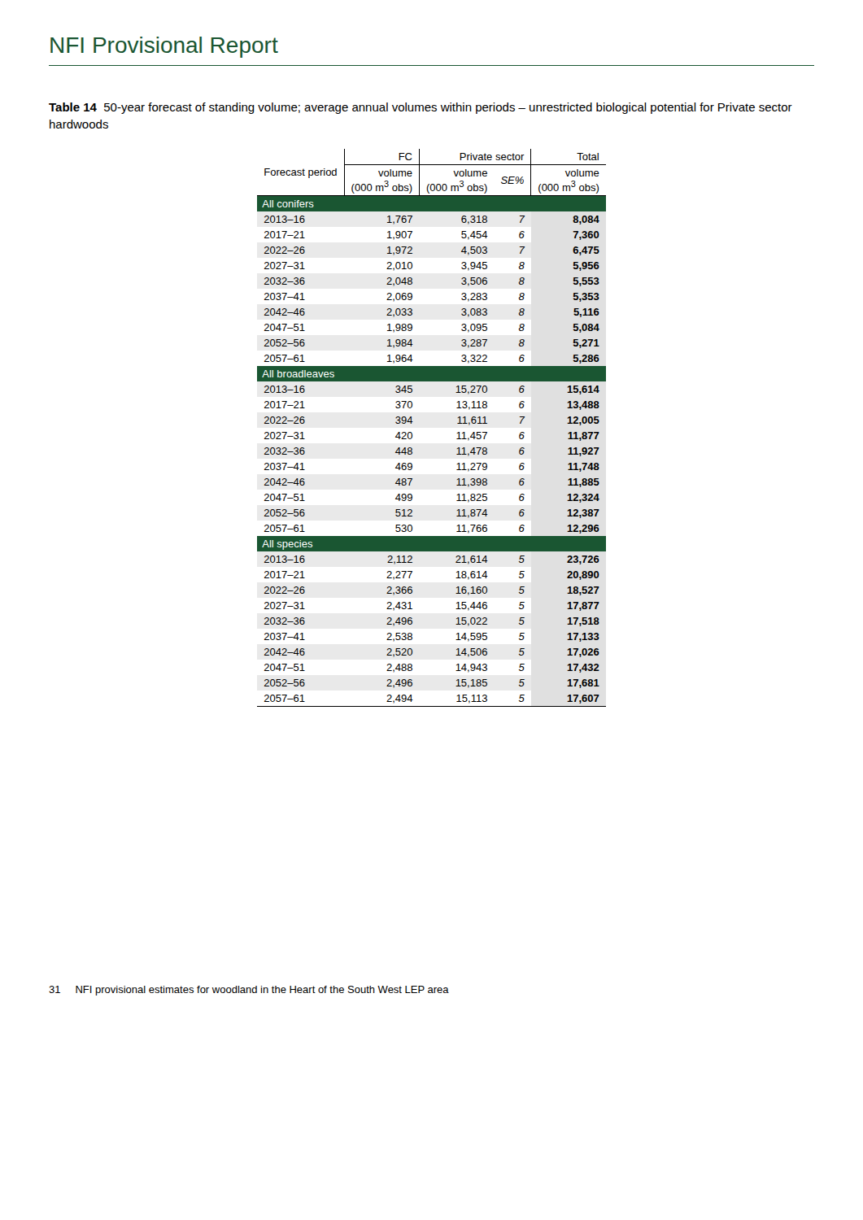NFI Provisional Report
Table 14 50-year forecast of standing volume; average annual volumes within periods – unrestricted biological potential for Private sector hardwoods
| Forecast period | FC | Private sector | Total |
| --- | --- | --- | --- |
| volume (000 m 3 obs) | volume (000 m 3 obs) | SE% | volume (000 m 3 obs) |
| All conifers |
| 2013–16 | 1,767 | 6,318 | 7 | 8,084 |
| 2017–21 | 1,907 | 5,454 | 6 | 7,360 |
| 2022–26 | 1,972 | 4,503 | 7 | 6,475 |
| 2027–31 | 2,010 | 3,945 | 8 | 5,956 |
| 2032–36 | 2,048 | 3,506 | 8 | 5,553 |
| 2037–41 | 2,069 | 3,283 | 8 | 5,353 |
| 2042–46 | 2,033 | 3,083 | 8 | 5,116 |
| 2047–51 | 1,989 | 3,095 | 8 | 5,084 |
| 2052–56 | 1,984 | 3,287 | 8 | 5,271 |
| 2057–61 | 1,964 | 3,322 | 6 | 5,286 |
| All broadleaves |
| 2013–16 | 345 | 15,270 | 6 | 15,614 |
| 2017–21 | 370 | 13,118 | 6 | 13,488 |
| 2022–26 | 394 | 11,611 | 7 | 12,005 |
| 2027–31 | 420 | 11,457 | 6 | 11,877 |
| 2032–36 | 448 | 11,478 | 6 | 11,927 |
| 2037–41 | 469 | 11,279 | 6 | 11,748 |
| 2042–46 | 487 | 11,398 | 6 | 11,885 |
| 2047–51 | 499 | 11,825 | 6 | 12,324 |
| 2052–56 | 512 | 11,874 | 6 | 12,387 |
| 2057–61 | 530 | 11,766 | 6 | 12,296 |
| All species |
| 2013–16 | 2,112 | 21,614 | 5 | 23,726 |
| 2017–21 | 2,277 | 18,614 | 5 | 20,890 |
| 2022–26 | 2,366 | 16,160 | 5 | 18,527 |
| 2027–31 | 2,431 | 15,446 | 5 | 17,877 |
| 2032–36 | 2,496 | 15,022 | 5 | 17,518 |
| 2037–41 | 2,538 | 14,595 | 5 | 17,133 |
| 2042–46 | 2,520 | 14,506 | 5 | 17,026 |
| 2047–51 | 2,488 | 14,943 | 5 | 17,432 |
| 2052–56 | 2,496 | 15,185 | 5 | 17,681 |
| 2057–61 | 2,494 | 15,113 | 5 | 17,607 |
31 NFI provisional estimates for woodland in the Heart of the South West LEP area